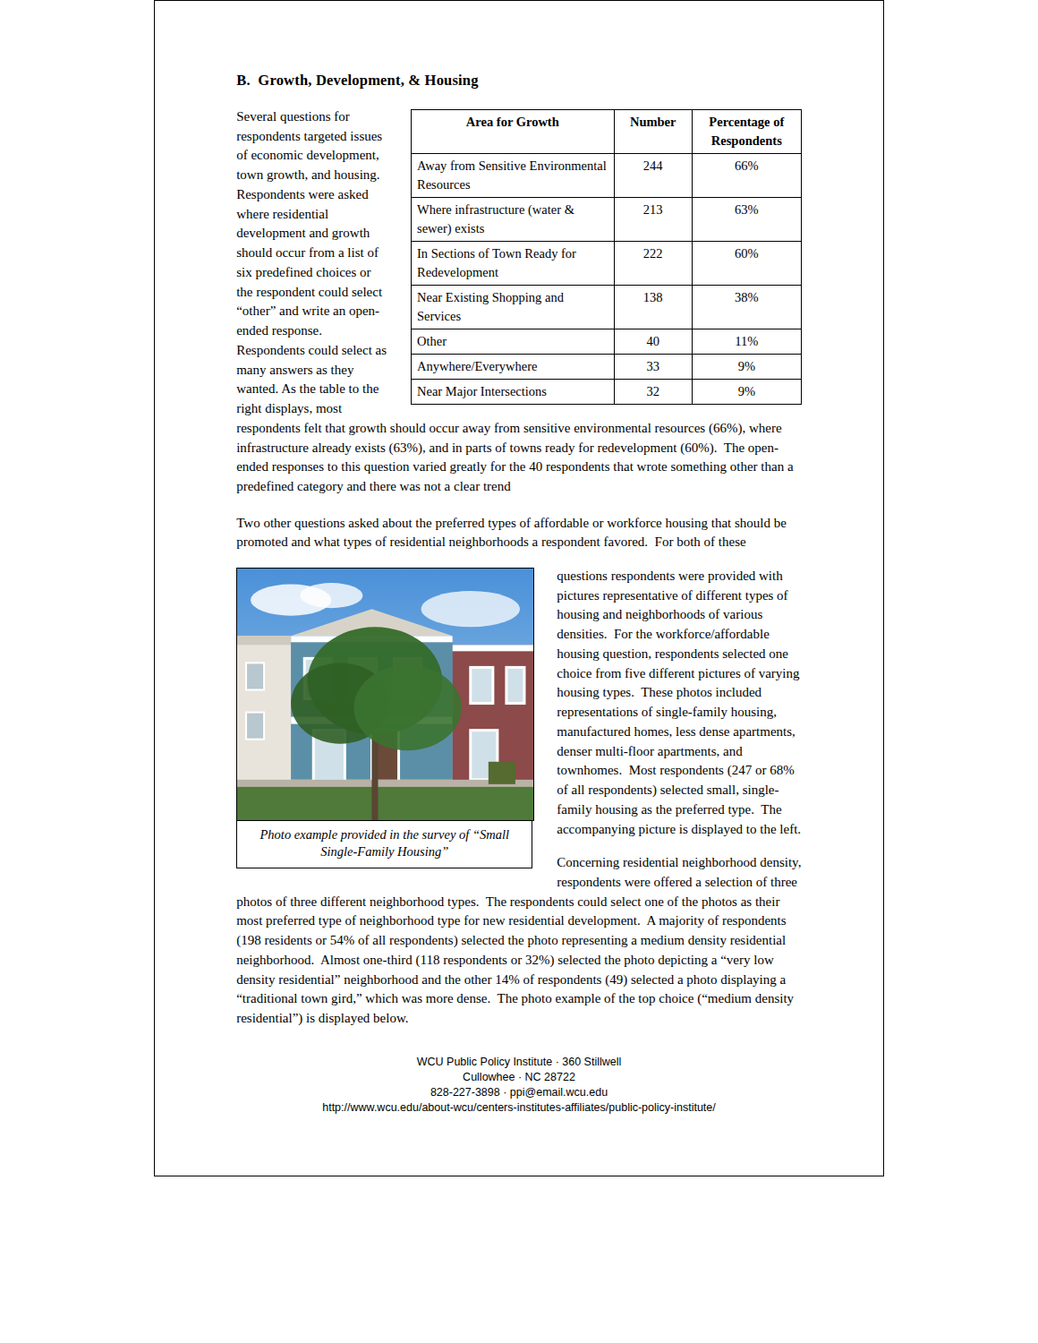B. Growth, Development, & Housing
| Area for Growth | Number | Percentage of Respondents |
| --- | --- | --- |
| Away from Sensitive Environmental Resources | 244 | 66% |
| Where infrastructure (water & sewer) exists | 213 | 63% |
| In Sections of Town Ready for Redevelopment | 222 | 60% |
| Near Existing Shopping and Services | 138 | 38% |
| Other | 40 | 11% |
| Anywhere/Everywhere | 33 | 9% |
| Near Major Intersections | 32 | 9% |
Several questions for respondents targeted issues of economic development, town growth, and housing. Respondents were asked where residential development and growth should occur from a list of six predefined choices or the respondent could select “other” and write an open-ended response. Respondents could select as many answers as they wanted. As the table to the right displays, most respondents felt that growth should occur away from sensitive environmental resources (66%), where infrastructure already exists (63%), and in parts of towns ready for redevelopment (60%). The open-ended responses to this question varied greatly for the 40 respondents that wrote something other than a predefined category and there was not a clear trend
Two other questions asked about the preferred types of affordable or workforce housing that should be promoted and what types of residential neighborhoods a respondent favored. For both of these
Photo example provided in the survey of “Small Single-Family Housing”
questions respondents were provided with pictures representative of different types of housing and neighborhoods of various densities. For the workforce/affordable housing question, respondents selected one choice from five different pictures of varying housing types. These photos included representations of single-family housing, manufactured homes, less dense apartments, denser multi-floor apartments, and townhomes. Most respondents (247 or 68% of all respondents) selected small, single-family housing as the preferred type. The accompanying picture is displayed to the left.
Concerning residential neighborhood density, respondents were offered a selection of three photos of three different neighborhood types. The respondents could select one of the photos as their most preferred type of neighborhood type for new residential development. A majority of respondents (198 residents or 54% of all respondents) selected the photo representing a medium density residential neighborhood. Almost one-third (118 respondents or 32%) selected the photo depicting a “very low density residential” neighborhood and the other 14% of respondents (49) selected a photo displaying a “traditional town gird,” which was more dense. The photo example of the top choice (“medium density residential”) is displayed below.
WCU Public Policy Institute · 360 Stillwell
Cullowhee · NC 28722
828-227-3898 · ppi@email.wcu.edu
http://www.wcu.edu/about-wcu/centers-institutes-affiliates/public-policy-institute/